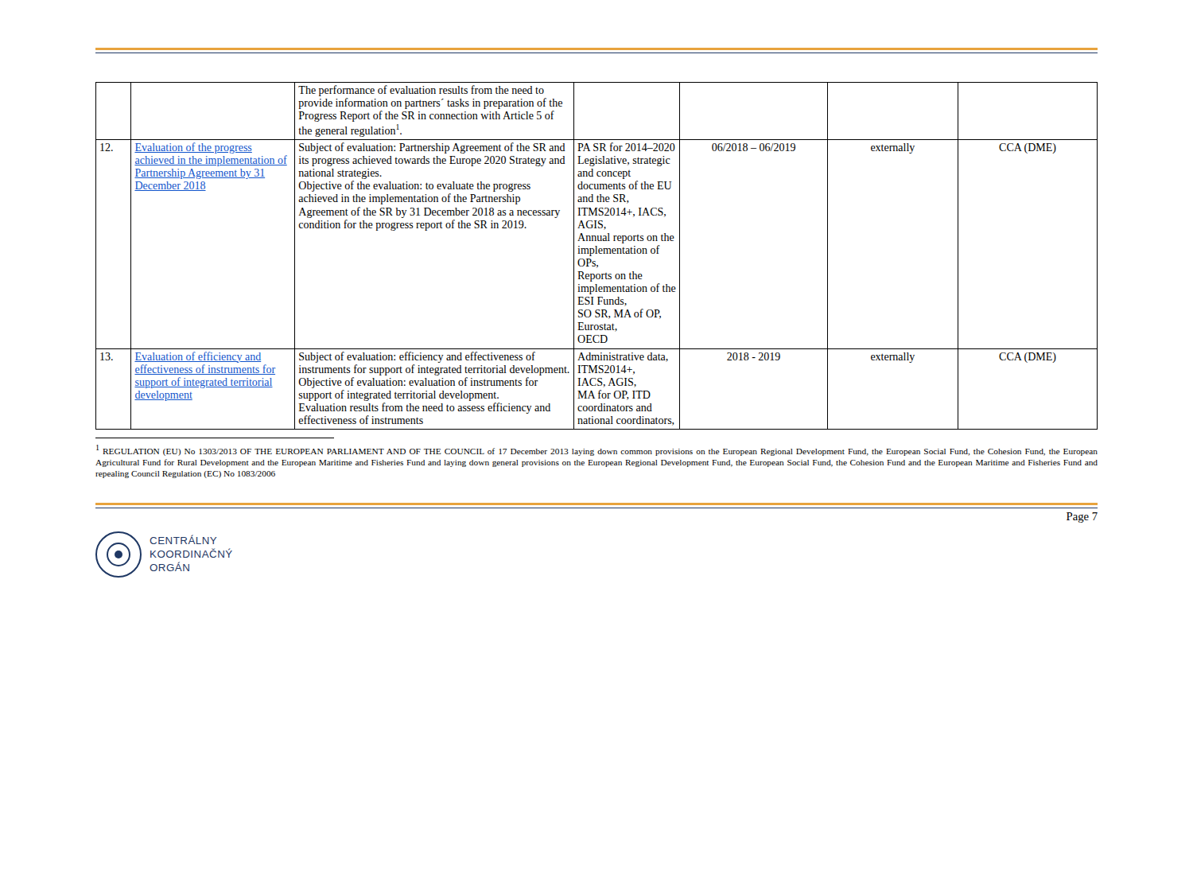| | | The performance of evaluation results from the need to provide information on partners´ tasks in preparation of the Progress Report of the SR in connection with Article 5 of the general regulation 1 . | | | | |
| 12. | Evaluation of the progress achieved in the implementation of Partnership Agreement by 31 December 2018 | Subject of evaluation: Partnership Agreement of the SR and its progress achieved towards the Europe 2020 Strategy and national strategies. Objective of the evaluation: to evaluate the progress achieved in the implementation of the Partnership Agreement of the SR by 31 December 2018 as a necessary condition for the progress report of the SR in 2019. | PA SR for 2014–2020 Legislative, strategic and concept documents of the EU and the SR, ITMS2014+, IACS, AGIS, Annual reports on the implementation of OPs, Reports on the implementation of the ESI Funds, SO SR, MA of OP, Eurostat, OECD | 06/2018 – 06/2019 | externally | CCA (DME) |
| 13. | Evaluation of efficiency and effectiveness of instruments for support of integrated territorial development | Subject of evaluation: efficiency and effectiveness of instruments for support of integrated territorial development. Objective of evaluation: evaluation of instruments for support of integrated territorial development. Evaluation results from the need to assess efficiency and effectiveness of instruments | Administrative data, ITMS2014+, IACS, AGIS, MA for OP, ITD coordinators and national coordinators, | 2018 - 2019 | externally | CCA (DME) |
1 REGULATION (EU) No 1303/2013 OF THE EUROPEAN PARLIAMENT AND OF THE COUNCIL of 17 December 2013 laying down common provisions on the European Regional Development Fund, the European Social Fund, the Cohesion Fund, the European Agricultural Fund for Rural Development and the European Maritime and Fisheries Fund and laying down general provisions on the European Regional Development Fund, the European Social Fund, the Cohesion Fund and the European Maritime and Fisheries Fund and repealing Council Regulation (EC) No 1083/2006
Page 7
Centrálny
Koordinačný
Orgán